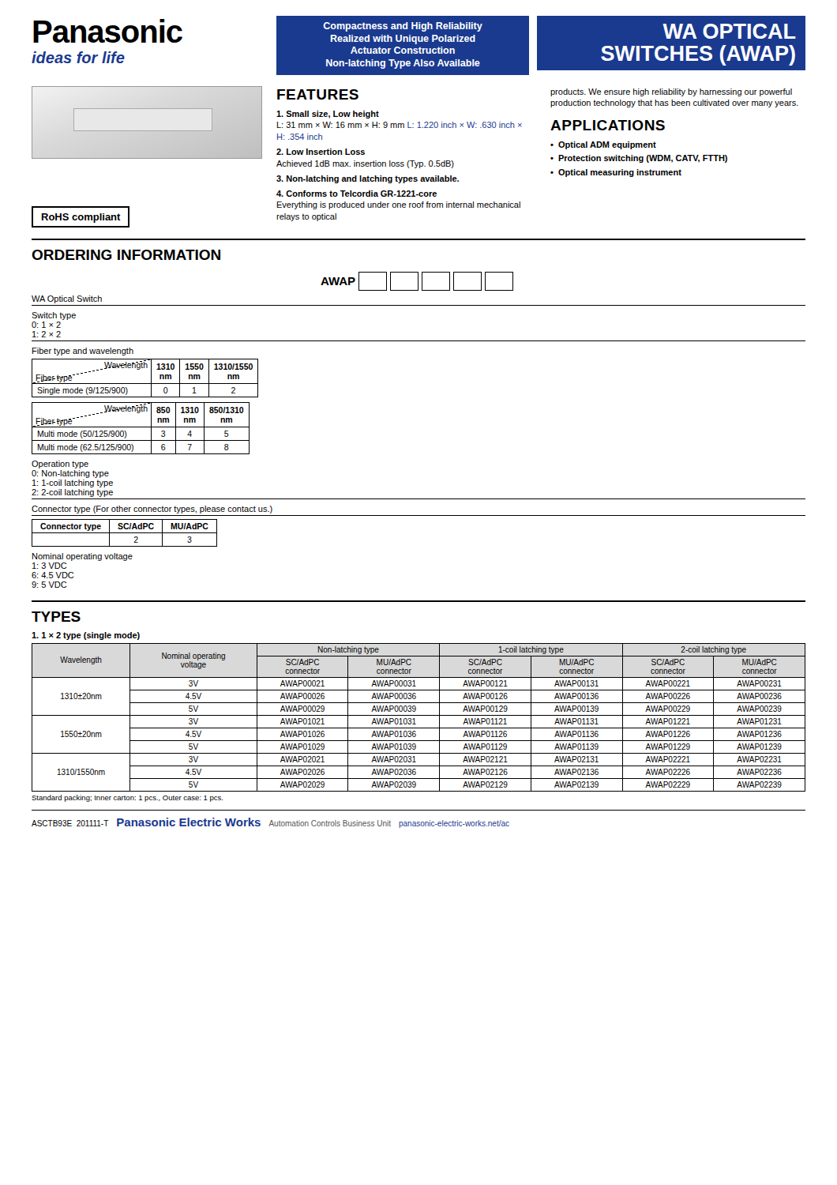Panasonic
ideas for life
Compactness and High Reliability
Realized with Unique Polarized
Actuator Construction
Non-latching Type Also Available
WA OPTICAL
SWITCHES (AWAP)
RoHS compliant
FEATURES
1. Small size, Low height
L: 31 mm × W: 16 mm × H: 9 mm L: 1.220 inch × W: .630 inch × H: .354 inch
2. Low Insertion Loss
Achieved 1dB max. insertion loss (Typ. 0.5dB)
3. Non-latching and latching types available.
4. Conforms to Telcordia GR-1221-core
Everything is produced under one roof from internal mechanical relays to optical
products. We ensure high reliability by harnessing our powerful production technology that has been cultivated over many years.
APPLICATIONS
Optical ADM equipment
Protection switching (WDM, CATV, FTTH)
Optical measuring instrument
ORDERING INFORMATION
AWAP
WA Optical Switch
Switch type
0: 1 × 2
1: 2 × 2
Fiber type and wavelength
| Wavelength Fiber type | 1310 nm | 1550 nm | 1310/1550 nm |
| Single mode (9/125/900) | 0 | 1 | 2 |
| Wavelength Fiber type | 850 nm | 1310 nm | 850/1310 nm |
| Multi mode (50/125/900) | 3 | 4 | 5 |
| Multi mode (62.5/125/900) | 6 | 7 | 8 |
Operation type
0: Non-latching type
1: 1-coil latching type
2: 2-coil latching type
Connector type (For other connector types, please contact us.)
| Connector type | SC/AdPC | MU/AdPC |
| --- | --- | --- |
| | 2 | 3 |
Nominal operating voltage
1: 3 VDC
6: 4.5 VDC
9: 5 VDC
TYPES
1. 1 × 2 type (single mode)
| Wavelength | Nominal operating voltage | Non-latching type | 1-coil latching type | 2-coil latching type |
| --- | --- | --- | --- | --- |
| SC/AdPC connector | MU/AdPC connector | SC/AdPC connector | MU/AdPC connector | SC/AdPC connector | MU/AdPC connector |
| 1310±20nm | 3V | AWAP00021 | AWAP00031 | AWAP00121 | AWAP00131 | AWAP00221 | AWAP00231 |
| 4.5V | AWAP00026 | AWAP00036 | AWAP00126 | AWAP00136 | AWAP00226 | AWAP00236 |
| 5V | AWAP00029 | AWAP00039 | AWAP00129 | AWAP00139 | AWAP00229 | AWAP00239 |
| 1550±20nm | 3V | AWAP01021 | AWAP01031 | AWAP01121 | AWAP01131 | AWAP01221 | AWAP01231 |
| 4.5V | AWAP01026 | AWAP01036 | AWAP01126 | AWAP01136 | AWAP01226 | AWAP01236 |
| 5V | AWAP01029 | AWAP01039 | AWAP01129 | AWAP01139 | AWAP01229 | AWAP01239 |
| 1310/1550nm | 3V | AWAP02021 | AWAP02031 | AWAP02121 | AWAP02131 | AWAP02221 | AWAP02231 |
| 4.5V | AWAP02026 | AWAP02036 | AWAP02126 | AWAP02136 | AWAP02226 | AWAP02236 |
| 5V | AWAP02029 | AWAP02039 | AWAP02129 | AWAP02139 | AWAP02229 | AWAP02239 |
Standard packing; Inner carton: 1 pcs., Outer case: 1 pcs.
ASCTB93E 201111-T Panasonic Electric Works Automation Controls Business Unit panasonic-electric-works.net/ac